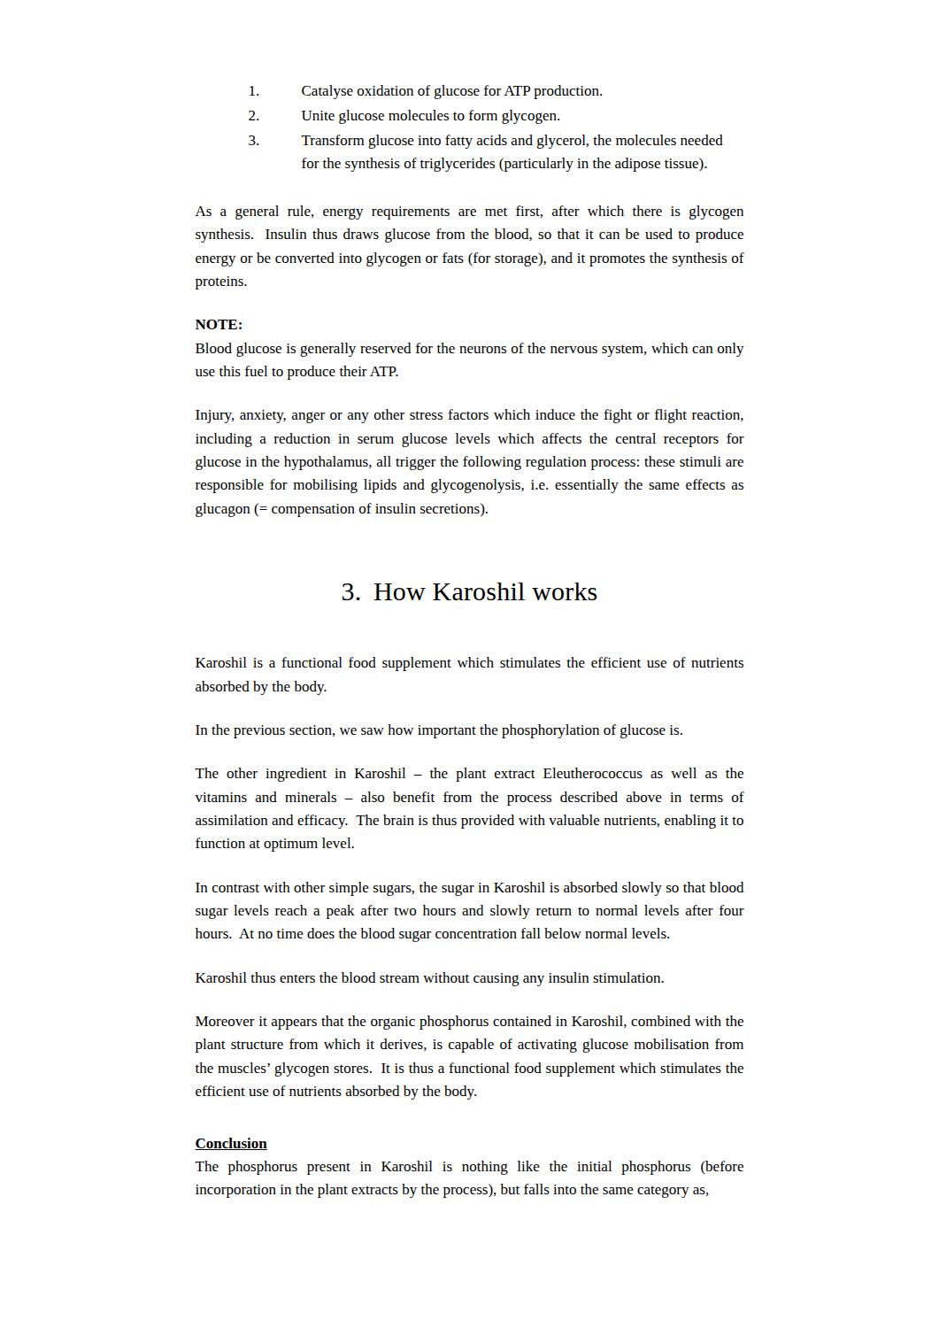1. Catalyse oxidation of glucose for ATP production.
2. Unite glucose molecules to form glycogen.
3. Transform glucose into fatty acids and glycerol, the molecules needed for the synthesis of triglycerides (particularly in the adipose tissue).
As a general rule, energy requirements are met first, after which there is glycogen synthesis. Insulin thus draws glucose from the blood, so that it can be used to produce energy or be converted into glycogen or fats (for storage), and it promotes the synthesis of proteins.
NOTE:
Blood glucose is generally reserved for the neurons of the nervous system, which can only use this fuel to produce their ATP.
Injury, anxiety, anger or any other stress factors which induce the fight or flight reaction, including a reduction in serum glucose levels which affects the central receptors for glucose in the hypothalamus, all trigger the following regulation process: these stimuli are responsible for mobilising lipids and glycogenolysis, i.e. essentially the same effects as glucagon (= compensation of insulin secretions).
3. How Karoshil works
Karoshil is a functional food supplement which stimulates the efficient use of nutrients absorbed by the body.
In the previous section, we saw how important the phosphorylation of glucose is.
The other ingredient in Karoshil – the plant extract Eleutherococcus as well as the vitamins and minerals – also benefit from the process described above in terms of assimilation and efficacy. The brain is thus provided with valuable nutrients, enabling it to function at optimum level.
In contrast with other simple sugars, the sugar in Karoshil is absorbed slowly so that blood sugar levels reach a peak after two hours and slowly return to normal levels after four hours. At no time does the blood sugar concentration fall below normal levels.
Karoshil thus enters the blood stream without causing any insulin stimulation.
Moreover it appears that the organic phosphorus contained in Karoshil, combined with the plant structure from which it derives, is capable of activating glucose mobilisation from the muscles’ glycogen stores. It is thus a functional food supplement which stimulates the efficient use of nutrients absorbed by the body.
Conclusion
The phosphorus present in Karoshil is nothing like the initial phosphorus (before incorporation in the plant extracts by the process), but falls into the same category as,